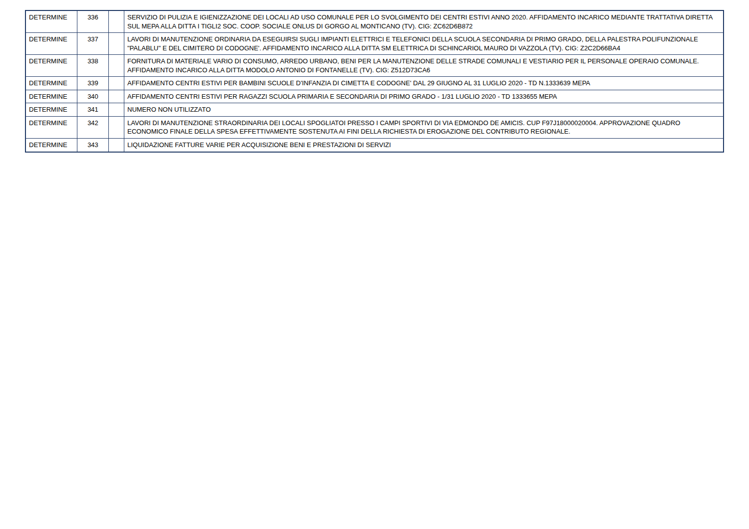| DETERMINE | 336 | | SERVIZIO DI PULIZIA E IGIENIZZAZIONE DEI LOCALI AD USO COMUNALE PER LO SVOLGIMENTO DEI CENTRI ESTIVI ANNO 2020. AFFIDAMENTO INCARICO MEDIANTE TRATTATIVA DIRETTA SUL MEPA ALLA DITTA I TIGLI2 SOC. COOP. SOCIALE ONLUS DI GORGO AL MONTICANO (TV). CIG: ZC62D6B872 |
| DETERMINE | 337 | | LAVORI DI MANUTENZIONE ORDINARIA DA ESEGUIRSI SUGLI IMPIANTI ELETTRICI E TELEFONICI DELLA SCUOLA SECONDARIA DI PRIMO GRADO, DELLA PALESTRA POLIFUNZIONALE "PALABLU" E DEL CIMITERO DI CODOGNE'. AFFIDAMENTO INCARICO ALLA DITTA SM ELETTRICA DI SCHINCARIOL MAURO DI VAZZOLA (TV). CIG: Z2C2D66BA4 |
| DETERMINE | 338 | | FORNITURA DI MATERIALE VARIO DI CONSUMO, ARREDO URBANO, BENI PER LA MANUTENZIONE DELLE STRADE COMUNALI E VESTIARIO PER IL PERSONALE OPERAIO COMUNALE. AFFIDAMENTO INCARICO ALLA DITTA MODOLO ANTONIO DI FONTANELLE (TV). CIG: Z512D73CA6 |
| DETERMINE | 339 | | AFFIDAMENTO CENTRI ESTIVI PER BAMBINI SCUOLE D'INFANZIA DI CIMETTA E CODOGNE' DAL 29 GIUGNO AL 31 LUGLIO 2020 - TD N.1333639 MEPA |
| DETERMINE | 340 | | AFFIDAMENTO CENTRI ESTIVI PER RAGAZZI SCUOLA PRIMARIA E SECONDARIA DI PRIMO GRADO - 1/31 LUGLIO 2020 - TD 1333655 MEPA |
| DETERMINE | 341 | | NUMERO NON UTILIZZATO |
| DETERMINE | 342 | | LAVORI DI MANUTENZIONE STRAORDINARIA DEI LOCALI SPOGLIATOI PRESSO I CAMPI SPORTIVI DI VIA EDMONDO DE AMICIS. CUP F97J18000020004. APPROVAZIONE QUADRO ECONOMICO FINALE DELLA SPESA EFFETTIVAMENTE SOSTENUTA AI FINI DELLA RICHIESTA DI EROGAZIONE DEL CONTRIBUTO REGIONALE. |
| DETERMINE | 343 | | LIQUIDAZIONE FATTURE VARIE PER ACQUISIZIONE BENI E PRESTAZIONI DI SERVIZI |